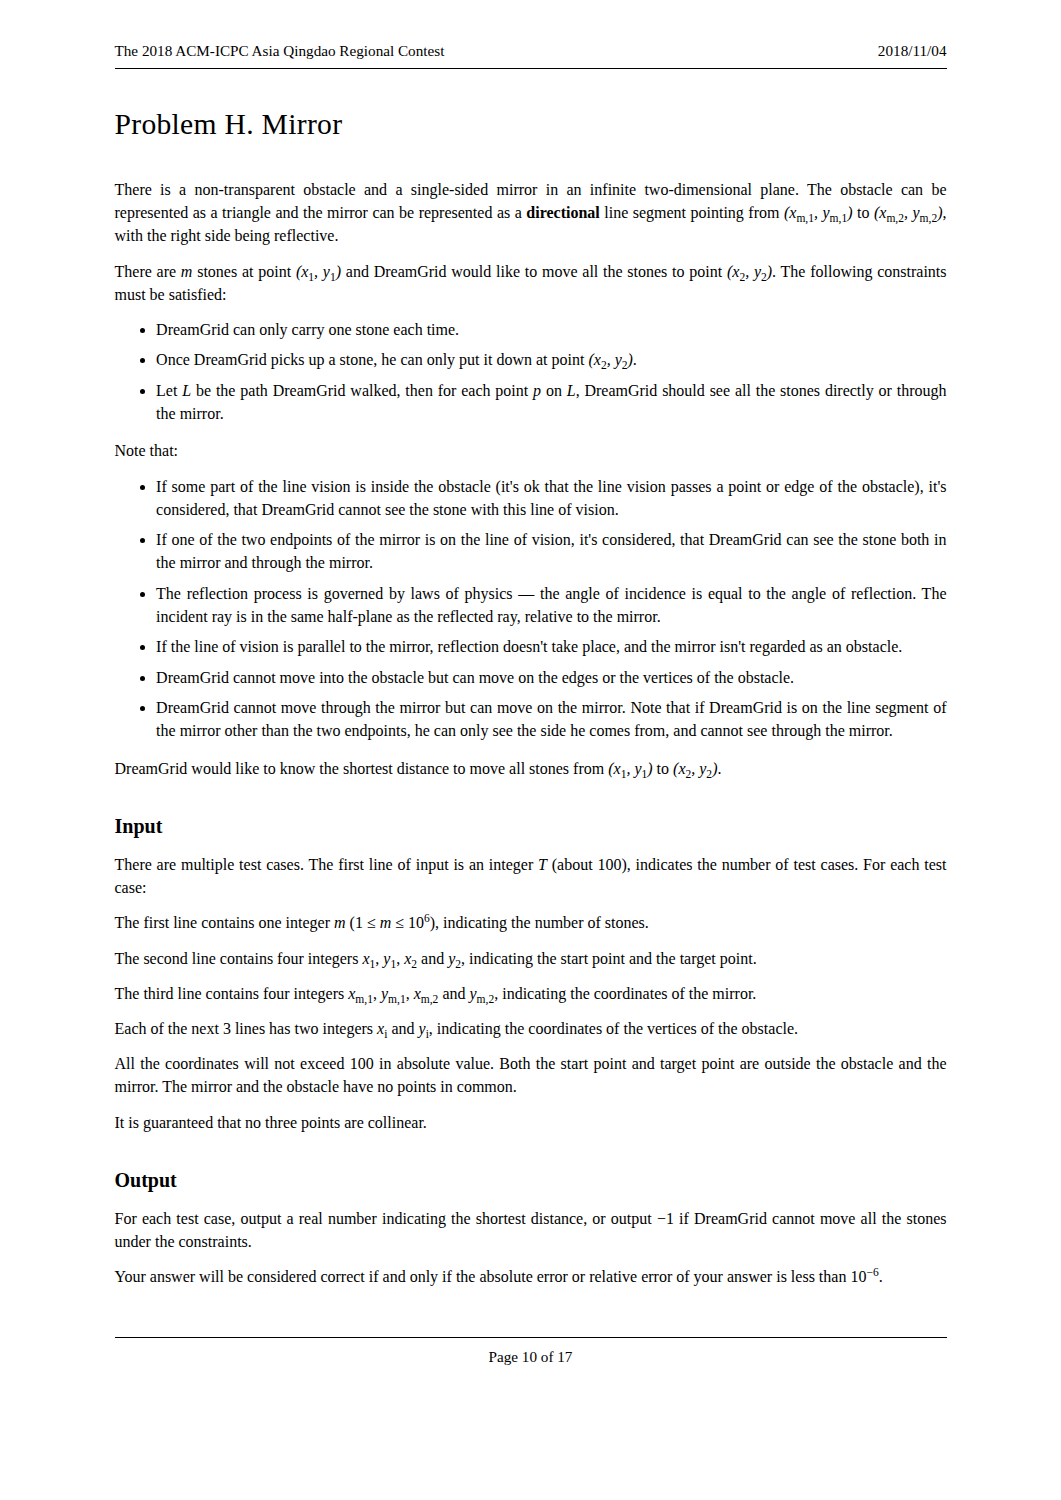The 2018 ACM-ICPC Asia Qingdao Regional Contest 2018/11/04
Problem H. Mirror
There is a non-transparent obstacle and a single-sided mirror in an infinite two-dimensional plane. The obstacle can be represented as a triangle and the mirror can be represented as a directional line segment pointing from (xm,1, ym,1) to (xm,2, ym,2), with the right side being reflective.
There are m stones at point (x1, y1) and DreamGrid would like to move all the stones to point (x2, y2). The following constraints must be satisfied:
DreamGrid can only carry one stone each time.
Once DreamGrid picks up a stone, he can only put it down at point (x2, y2).
Let L be the path DreamGrid walked, then for each point p on L, DreamGrid should see all the stones directly or through the mirror.
Note that:
If some part of the line vision is inside the obstacle (it's ok that the line vision passes a point or edge of the obstacle), it's considered, that DreamGrid cannot see the stone with this line of vision.
If one of the two endpoints of the mirror is on the line of vision, it's considered, that DreamGrid can see the stone both in the mirror and through the mirror.
The reflection process is governed by laws of physics — the angle of incidence is equal to the angle of reflection. The incident ray is in the same half-plane as the reflected ray, relative to the mirror.
If the line of vision is parallel to the mirror, reflection doesn't take place, and the mirror isn't regarded as an obstacle.
DreamGrid cannot move into the obstacle but can move on the edges or the vertices of the obstacle.
DreamGrid cannot move through the mirror but can move on the mirror. Note that if DreamGrid is on the line segment of the mirror other than the two endpoints, he can only see the side he comes from, and cannot see through the mirror.
DreamGrid would like to know the shortest distance to move all stones from (x1, y1) to (x2, y2).
Input
There are multiple test cases. The first line of input is an integer T (about 100), indicates the number of test cases. For each test case:
The first line contains one integer m (1 ≤ m ≤ 106), indicating the number of stones.
The second line contains four integers x1, y1, x2 and y2, indicating the start point and the target point.
The third line contains four integers xm,1, ym,1, xm,2 and ym,2, indicating the coordinates of the mirror.
Each of the next 3 lines has two integers xi and yi, indicating the coordinates of the vertices of the obstacle.
All the coordinates will not exceed 100 in absolute value. Both the start point and target point are outside the obstacle and the mirror. The mirror and the obstacle have no points in common.
It is guaranteed that no three points are collinear.
Output
For each test case, output a real number indicating the shortest distance, or output −1 if DreamGrid cannot move all the stones under the constraints.
Your answer will be considered correct if and only if the absolute error or relative error of your answer is less than 10−6.
Page 10 of 17